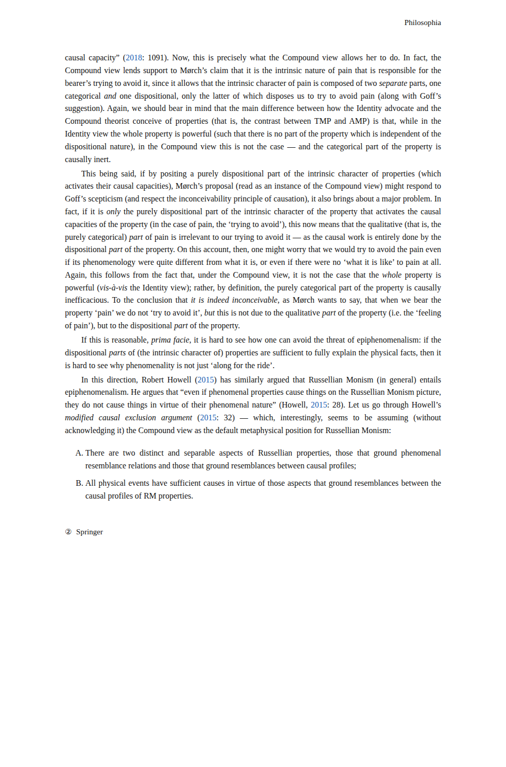Philosophia
causal capacity” (2018: 1091). Now, this is precisely what the Compound view allows her to do. In fact, the Compound view lends support to Mørch’s claim that it is the intrinsic nature of pain that is responsible for the bearer’s trying to avoid it, since it allows that the intrinsic character of pain is composed of two separate parts, one categorical and one dispositional, only the latter of which disposes us to try to avoid pain (along with Goff’s suggestion). Again, we should bear in mind that the main difference between how the Identity advocate and the Compound theorist conceive of properties (that is, the contrast between TMP and AMP) is that, while in the Identity view the whole property is powerful (such that there is no part of the property which is independent of the dispositional nature), in the Compound view this is not the case — and the categorical part of the property is causally inert.
This being said, if by positing a purely dispositional part of the intrinsic character of properties (which activates their causal capacities), Mørch’s proposal (read as an instance of the Compound view) might respond to Goff’s scepticism (and respect the inconceivability principle of causation), it also brings about a major problem. In fact, if it is only the purely dispositional part of the intrinsic character of the property that activates the causal capacities of the property (in the case of pain, the ‘trying to avoid’), this now means that the qualitative (that is, the purely categorical) part of pain is irrelevant to our trying to avoid it — as the causal work is entirely done by the dispositional part of the property. On this account, then, one might worry that we would try to avoid the pain even if its phenomenology were quite different from what it is, or even if there were no ‘what it is like’ to pain at all. Again, this follows from the fact that, under the Compound view, it is not the case that the whole property is powerful (vis-à-vis the Identity view); rather, by definition, the purely categorical part of the property is causally inefficacious. To the conclusion that it is indeed inconceivable, as Mørch wants to say, that when we bear the property ‘pain’ we do not ‘try to avoid it’, but this is not due to the qualitative part of the property (i.e. the ‘feeling of pain’), but to the dispositional part of the property.
If this is reasonable, prima facie, it is hard to see how one can avoid the threat of epiphenomenalism: if the dispositional parts of (the intrinsic character of) properties are sufficient to fully explain the physical facts, then it is hard to see why phenomenality is not just ‘along for the ride’.
In this direction, Robert Howell (2015) has similarly argued that Russellian Monism (in general) entails epiphenomenalism. He argues that “even if phenomenal properties cause things on the Russellian Monism picture, they do not cause things in virtue of their phenomenal nature” (Howell, 2015: 28). Let us go through Howell’s modified causal exclusion argument (2015: 32) — which, interestingly, seems to be assuming (without acknowledging it) the Compound view as the default metaphysical position for Russellian Monism:
There are two distinct and separable aspects of Russellian properties, those that ground phenomenal resemblance relations and those that ground resemblances between causal profiles;
All physical events have sufficient causes in virtue of those aspects that ground resemblances between the causal profiles of RM properties.
② Springer